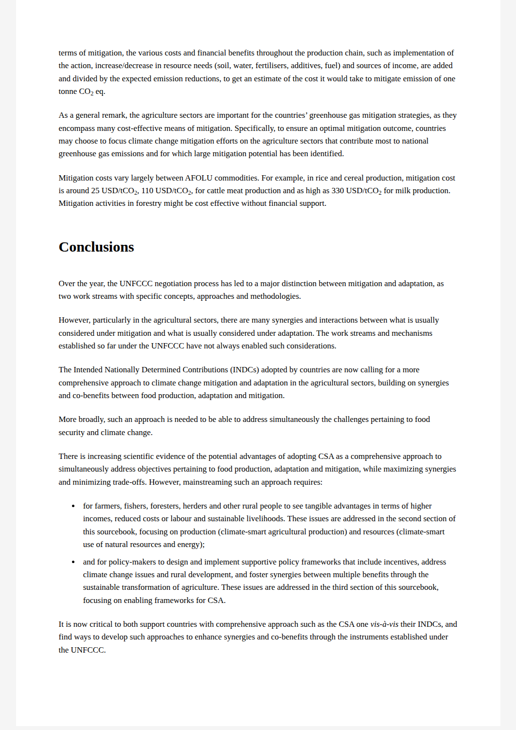terms of mitigation, the various costs and financial benefits throughout the production chain, such as implementation of the action, increase/decrease in resource needs (soil, water, fertilisers, additives, fuel) and sources of income, are added and divided by the expected emission reductions, to get an estimate of the cost it would take to mitigate emission of one tonne CO2 eq.
As a general remark, the agriculture sectors are important for the countries’ greenhouse gas mitigation strategies, as they encompass many cost-effective means of mitigation. Specifically, to ensure an optimal mitigation outcome, countries may choose to focus climate change mitigation efforts on the agriculture sectors that contribute most to national greenhouse gas emissions and for which large mitigation potential has been identified.
Mitigation costs vary largely between AFOLU commodities. For example, in rice and cereal production, mitigation cost is around 25 USD/tCO2, 110 USD/tCO2, for cattle meat production and as high as 330 USD/tCO2 for milk production. Mitigation activities in forestry might be cost effective without financial support.
Conclusions
Over the year, the UNFCCC negotiation process has led to a major distinction between mitigation and adaptation, as two work streams with specific concepts, approaches and methodologies.
However, particularly in the agricultural sectors, there are many synergies and interactions between what is usually considered under mitigation and what is usually considered under adaptation. The work streams and mechanisms established so far under the UNFCCC have not always enabled such considerations.
The Intended Nationally Determined Contributions (INDCs) adopted by countries are now calling for a more comprehensive approach to climate change mitigation and adaptation in the agricultural sectors, building on synergies and co-benefits between food production, adaptation and mitigation.
More broadly, such an approach is needed to be able to address simultaneously the challenges pertaining to food security and climate change.
There is increasing scientific evidence of the potential advantages of adopting CSA as a comprehensive approach to simultaneously address objectives pertaining to food production, adaptation and mitigation, while maximizing synergies and minimizing trade-offs. However, mainstreaming such an approach requires:
for farmers, fishers, foresters, herders and other rural people to see tangible advantages in terms of higher incomes, reduced costs or labour and sustainable livelihoods. These issues are addressed in the second section of this sourcebook, focusing on production (climate-smart agricultural production) and resources (climate-smart use of natural resources and energy);
and for policy-makers to design and implement supportive policy frameworks that include incentives, address climate change issues and rural development, and foster synergies between multiple benefits through the sustainable transformation of agriculture. These issues are addressed in the third section of this sourcebook, focusing on enabling frameworks for CSA.
It is now critical to both support countries with comprehensive approach such as the CSA one vis-à-vis their INDCs, and find ways to develop such approaches to enhance synergies and co-benefits through the instruments established under the UNFCCC.